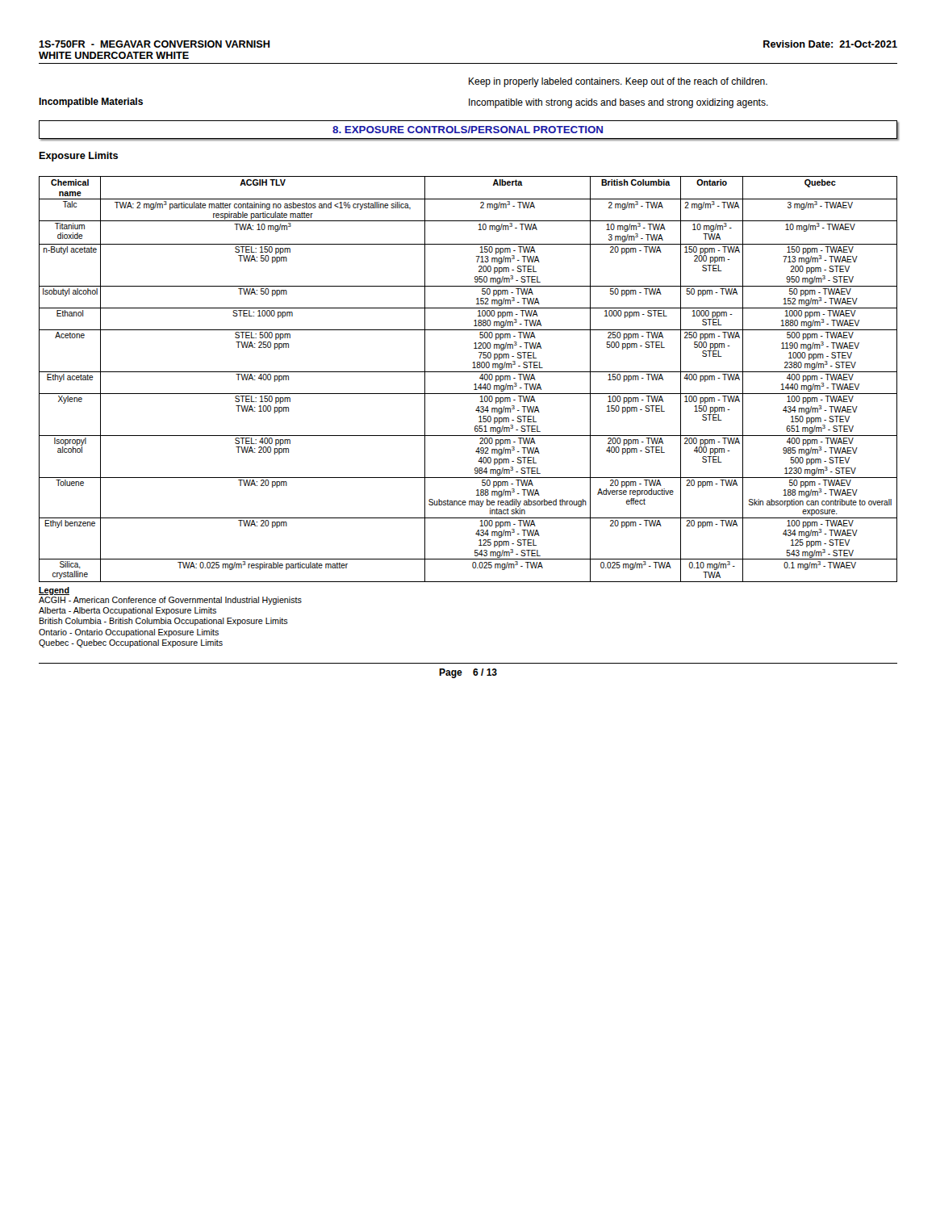1S-750FR - MEGAVAR CONVERSION VARNISH
WHITE UNDERCOATER WHITE
Revision Date: 21-Oct-2021
Keep in properly labeled containers. Keep out of the reach of children.
Incompatible Materials
Incompatible with strong acids and bases and strong oxidizing agents.
8. EXPOSURE CONTROLS/PERSONAL PROTECTION
Exposure Limits
| Chemical name | ACGIH TLV | Alberta | British Columbia | Ontario | Quebec |
| --- | --- | --- | --- | --- | --- |
| Talc | TWA: 2 mg/m 3 particulate matter containing no asbestos and <1% crystalline silica, respirable particulate matter | 2 mg/m 3 - TWA | 2 mg/m 3 - TWA | 2 mg/m 3 - TWA | 3 mg/m 3 - TWAEV |
| Titanium dioxide | TWA: 10 mg/m 3 | 10 mg/m 3 - TWA | 10 mg/m 3 - TWA 3 mg/m 3 - TWA | 10 mg/m 3 - TWA | 10 mg/m 3 - TWAEV |
| n-Butyl acetate | STEL: 150 ppm TWA: 50 ppm | 150 ppm - TWA 713 mg/m 3 - TWA 200 ppm - STEL 950 mg/m 3 - STEL | 20 ppm - TWA | 150 ppm - TWA 200 ppm - STEL | 150 ppm - TWAEV 713 mg/m 3 - TWAEV 200 ppm - STEV 950 mg/m 3 - STEV |
| Isobutyl alcohol | TWA: 50 ppm | 50 ppm - TWA 152 mg/m 3 - TWA | 50 ppm - TWA | 50 ppm - TWA | 50 ppm - TWAEV 152 mg/m 3 - TWAEV |
| Ethanol | STEL: 1000 ppm | 1000 ppm - TWA 1880 mg/m 3 - TWA | 1000 ppm - STEL | 1000 ppm - STEL | 1000 ppm - TWAEV 1880 mg/m 3 - TWAEV |
| Acetone | STEL: 500 ppm TWA: 250 ppm | 500 ppm - TWA 1200 mg/m 3 - TWA 750 ppm - STEL 1800 mg/m 3 - STEL | 250 ppm - TWA 500 ppm - STEL | 250 ppm - TWA 500 ppm - STEL | 500 ppm - TWAEV 1190 mg/m 3 - TWAEV 1000 ppm - STEV 2380 mg/m 3 - STEV |
| Ethyl acetate | TWA: 400 ppm | 400 ppm - TWA 1440 mg/m 3 - TWA | 150 ppm - TWA | 400 ppm - TWA | 400 ppm - TWAEV 1440 mg/m 3 - TWAEV |
| Xylene | STEL: 150 ppm TWA: 100 ppm | 100 ppm - TWA 434 mg/m 3 - TWA 150 ppm - STEL 651 mg/m 3 - STEL | 100 ppm - TWA 150 ppm - STEL | 100 ppm - TWA 150 ppm - STEL | 100 ppm - TWAEV 434 mg/m 3 - TWAEV 150 ppm - STEV 651 mg/m 3 - STEV |
| Isopropyl alcohol | STEL: 400 ppm TWA: 200 ppm | 200 ppm - TWA 492 mg/m 3 - TWA 400 ppm - STEL 984 mg/m 3 - STEL | 200 ppm - TWA 400 ppm - STEL | 200 ppm - TWA 400 ppm - STEL | 400 ppm - TWAEV 985 mg/m 3 - TWAEV 500 ppm - STEV 1230 mg/m 3 - STEV |
| Toluene | TWA: 20 ppm | 50 ppm - TWA 188 mg/m 3 - TWA Substance may be readily absorbed through intact skin | 20 ppm - TWA Adverse reproductive effect | 20 ppm - TWA | 50 ppm - TWAEV 188 mg/m 3 - TWAEV Skin absorption can contribute to overall exposure. |
| Ethyl benzene | TWA: 20 ppm | 100 ppm - TWA 434 mg/m 3 - TWA 125 ppm - STEL 543 mg/m 3 - STEL | 20 ppm - TWA | 20 ppm - TWA | 100 ppm - TWAEV 434 mg/m 3 - TWAEV 125 ppm - STEV 543 mg/m 3 - STEV |
| Silica, crystalline | TWA: 0.025 mg/m 3 respirable particulate matter | 0.025 mg/m 3 - TWA | 0.025 mg/m 3 - TWA | 0.10 mg/m 3 - TWA | 0.1 mg/m 3 - TWAEV |
Legend
ACGIH - American Conference of Governmental Industrial Hygienists
Alberta - Alberta Occupational Exposure Limits
British Columbia - British Columbia Occupational Exposure Limits
Ontario - Ontario Occupational Exposure Limits
Quebec - Quebec Occupational Exposure Limits
Page 6 / 13